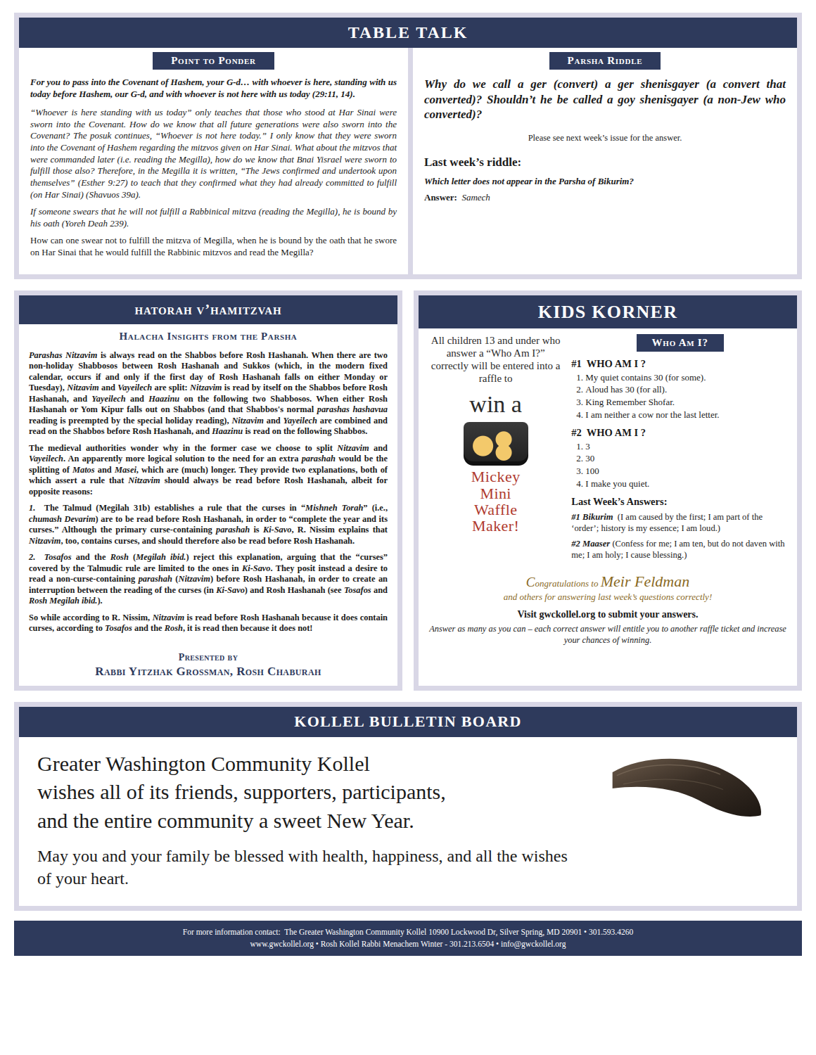Table Talk
Point to Ponder
For you to pass into the Covenant of Hashem, your G-d… with whoever is here, standing with us today before Hashem, our G-d, and with whoever is not here with us today (29:11, 14).
“Whoever is here standing with us today” only teaches that those who stood at Har Sinai were sworn into the Covenant. How do we know that all future generations were also sworn into the Covenant? The posuk continues, “Whoever is not here today.” I only know that they were sworn into the Covenant of Hashem regarding the mitzvos given on Har Sinai. What about the mitzvos that were commanded later (i.e. reading the Megilla), how do we know that Bnai Yisrael were sworn to fulfill those also? Therefore, in the Megilla it is written, “The Jews confirmed and undertook upon themselves” (Esther 9:27) to teach that they confirmed what they had already committed to fulfill (on Har Sinai) (Shavuos 39a).
If someone swears that he will not fulfill a Rabbinical mitzva (reading the Megilla), he is bound by his oath (Yoreh Deah 239).
How can one swear not to fulfill the mitzva of Megilla, when he is bound by the oath that he swore on Har Sinai that he would fulfill the Rabbinic mitzvos and read the Megilla?
Parsha Riddle
Why do we call a ger (convert) a ger shenisgayer (a convert that converted)? Shouldn’t he be called a goy shenisgayer (a non-Jew who converted)?
Please see next week’s issue for the answer.
Last week’s riddle:
Which letter does not appear in the Parsha of Bikurim?
Answer: Samech
hatorah v’hamitzvah
Halacha Insights from the Parsha
Parashas Nitzavim is always read on the Shabbos before Rosh Hashanah. When there are two non-holiday Shabbosos between Rosh Hashanah and Sukkos (which, in the modern fixed calendar, occurs if and only if the first day of Rosh Hashanah falls on either Monday or Tuesday), Nitzavim and Vayeilech are split: Nitzavim is read by itself on the Shabbos before Rosh Hashanah, and Yayeilech and Haazinu on the following two Shabbosos. When either Rosh Hashanah or Yom Kipur falls out on Shabbos (and that Shabbos's normal parashas hashavua reading is preempted by the special holiday reading), Nitzavim and Yayeilech are combined and read on the Shabbos before Rosh Hashanah, and Haazinu is read on the following Shabbos.
The medieval authorities wonder why in the former case we choose to split Nitzavim and Vayeilech. An apparently more logical solution to the need for an extra parashah would be the splitting of Matos and Masei, which are (much) longer. They provide two explanations, both of which assert a rule that Nitzavim should always be read before Rosh Hashanah, albeit for opposite reasons:
1. The Talmud (Megilah 31b) establishes a rule that the curses in “Mishneh Torah” (i.e., chumash Devarim) are to be read before Rosh Hashanah, in order to “complete the year and its curses.” Although the primary curse-containing parashah is Ki-Savo, R. Nissim explains that Nitzavim, too, contains curses, and should therefore also be read before Rosh Hashanah.
2. Tosafos and the Rosh (Megilah ibid.) reject this explanation, arguing that the “curses” covered by the Talmudic rule are limited to the ones in Ki-Savo. They posit instead a desire to read a non-curse-containing parashah (Nitzavim) before Rosh Hashanah, in order to create an interruption between the reading of the curses (in Ki-Savo) and Rosh Hashanah (see Tosafos and Rosh Megilah ibid.).
So while according to R. Nissim, Nitzavim is read before Rosh Hashanah because it does contain curses, according to Tosafos and the Rosh, it is read then because it does not!
Presented by Rabbi Yitzhak Grossman, Rosh Chaburah
Kids Korner
All children 13 and under who answer a “Who Am I?” correctly will be entered into a raffle to
win a
Mickey
Mini
Waffle
Maker!
Who Am I?
#1 WHO AM I ?
My quiet contains 30 (for some).
Aloud has 30 (for all).
King Remember Shofar.
I am neither a cow nor the last letter.
#2 WHO AM I ?
3
30
100
I make you quiet.
Last Week’s Answers:
#1 Bikurim (I am caused by the first; I am part of the ‘order’; history is my essence; I am loud.)
#2 Maaser (Confess for me; I am ten, but do not daven with me; I am holy; I cause blessing.)
Congratulations to Meir Feldman
and others for answering last week’s questions correctly!
Visit gwckollel.org to submit your answers.
Answer as many as you can – each correct answer will entitle you to another raffle ticket and increase your chances of winning.
Kollel Bulletin Board
Greater Washington Community Kollel
wishes all of its friends, supporters, participants,
and the entire community a sweet New Year. May you and your family be blessed with health, happiness, and all the wishes of your heart.
For more information contact: The Greater Washington Community Kollel 10900 Lockwood Dr, Silver Spring, MD 20901 • 301.593.4260
www.gwckollel.org • Rosh Kollel Rabbi Menachem Winter - 301.213.6504 • info@gwckollel.org